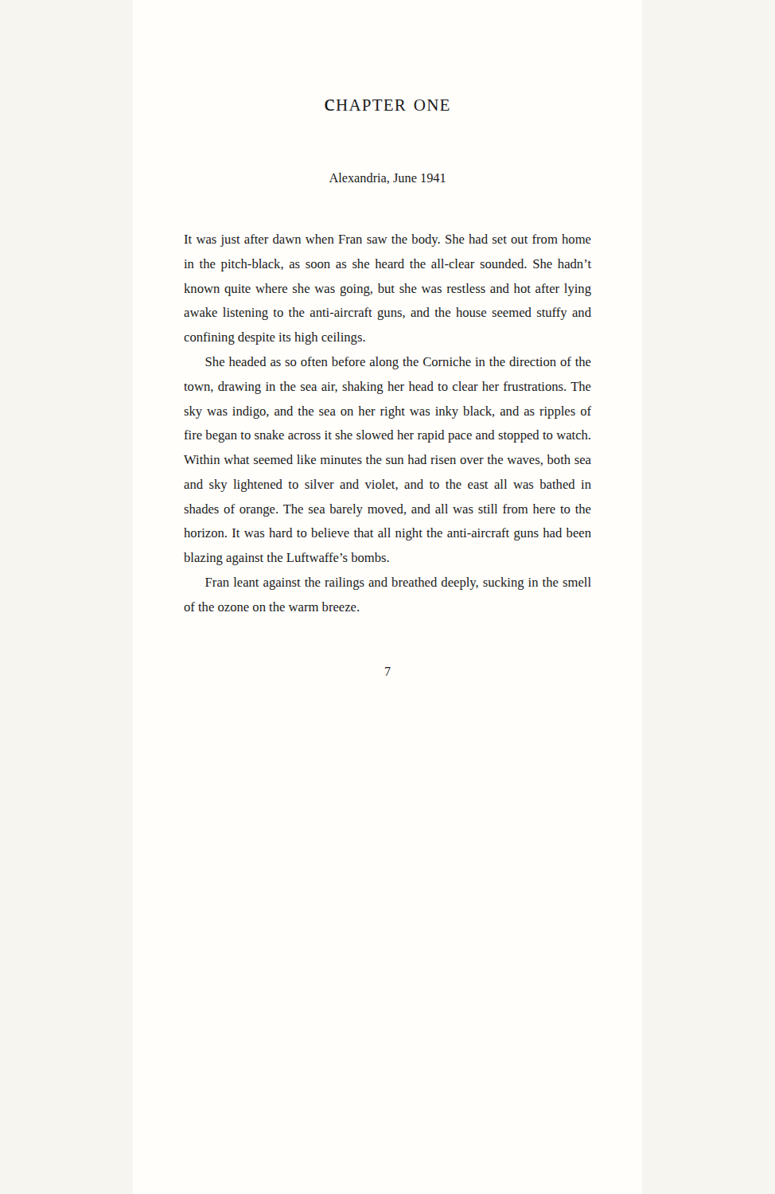Chapter One
Alexandria, June 1941
It was just after dawn when Fran saw the body. She had set out from home in the pitch-black, as soon as she heard the all-clear sounded. She hadn’t known quite where she was going, but she was restless and hot after lying awake listening to the anti-aircraft guns, and the house seemed stuffy and confining despite its high ceilings.
She headed as so often before along the Corniche in the direction of the town, drawing in the sea air, shaking her head to clear her frustrations. The sky was indigo, and the sea on her right was inky black, and as ripples of fire began to snake across it she slowed her rapid pace and stopped to watch. Within what seemed like minutes the sun had risen over the waves, both sea and sky lightened to silver and violet, and to the east all was bathed in shades of orange. The sea barely moved, and all was still from here to the horizon. It was hard to believe that all night the anti-aircraft guns had been blazing against the Luftwaffe’s bombs.
Fran leant against the railings and breathed deeply, sucking in the smell of the ozone on the warm breeze.
7